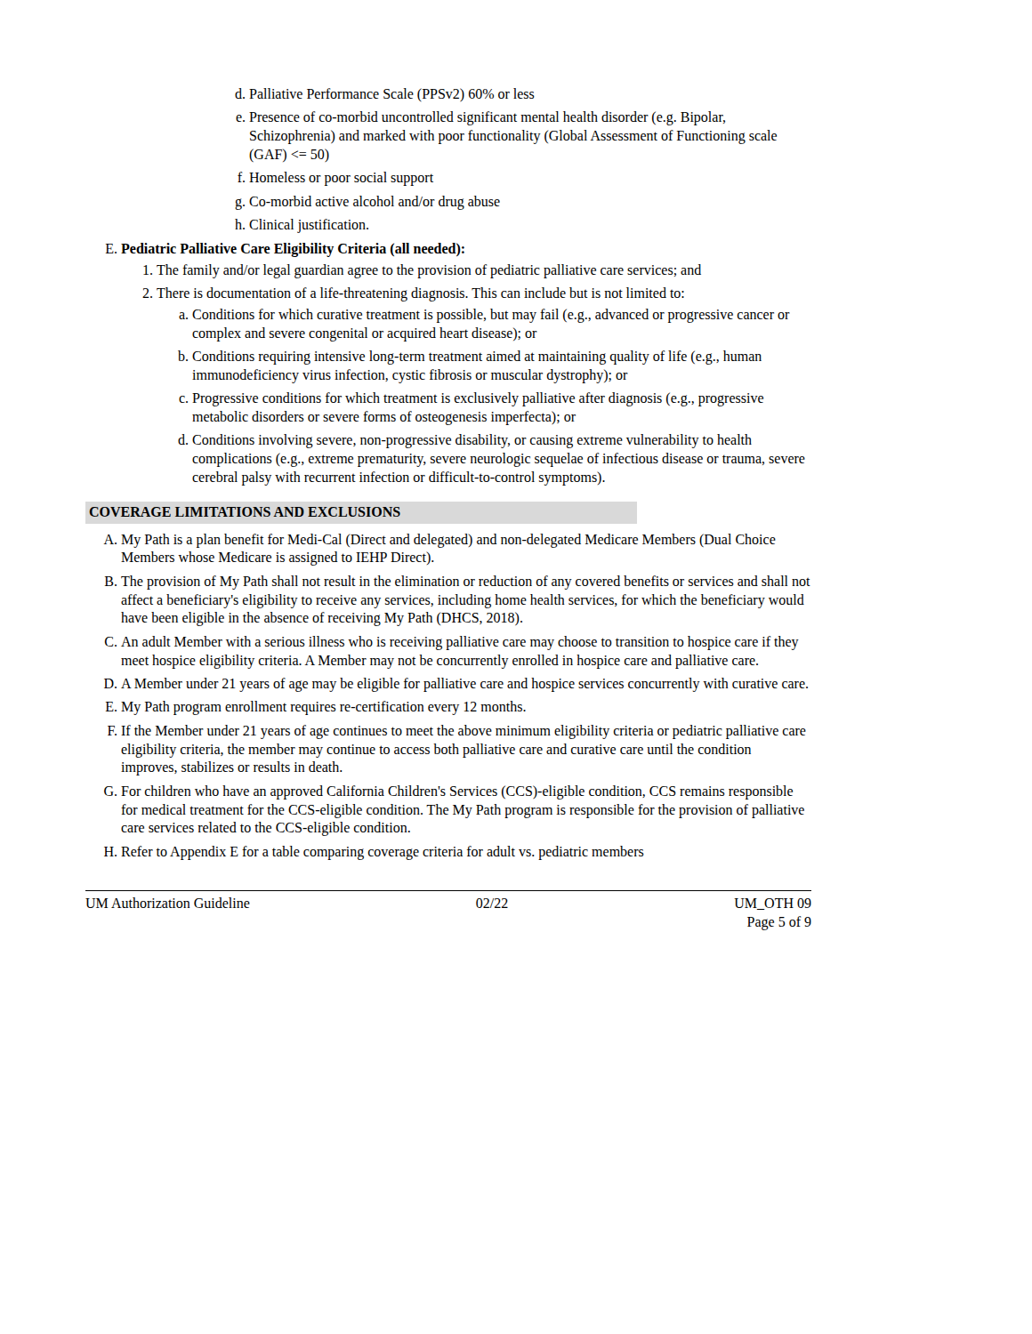Palliative Performance Scale (PPSv2) 60% or less
Presence of co-morbid uncontrolled significant mental health disorder (e.g. Bipolar, Schizophrenia) and marked with poor functionality (Global Assessment of Functioning scale (GAF) <= 50)
Homeless or poor social support
Co-morbid active alcohol and/or drug abuse
Clinical justification.
Pediatric Palliative Care Eligibility Criteria (all needed):
The family and/or legal guardian agree to the provision of pediatric palliative care services; and
There is documentation of a life-threatening diagnosis. This can include but is not limited to:
Conditions for which curative treatment is possible, but may fail (e.g., advanced or progressive cancer or complex and severe congenital or acquired heart disease); or
Conditions requiring intensive long-term treatment aimed at maintaining quality of life (e.g., human immunodeficiency virus infection, cystic fibrosis or muscular dystrophy); or
Progressive conditions for which treatment is exclusively palliative after diagnosis (e.g., progressive metabolic disorders or severe forms of osteogenesis imperfecta); or
Conditions involving severe, non-progressive disability, or causing extreme vulnerability to health complications (e.g., extreme prematurity, severe neurologic sequelae of infectious disease or trauma, severe cerebral palsy with recurrent infection or difficult-to-control symptoms).
COVERAGE LIMITATIONS AND EXCLUSIONS
My Path is a plan benefit for Medi-Cal (Direct and delegated) and non-delegated Medicare Members (Dual Choice Members whose Medicare is assigned to IEHP Direct).
The provision of My Path shall not result in the elimination or reduction of any covered benefits or services and shall not affect a beneficiary's eligibility to receive any services, including home health services, for which the beneficiary would have been eligible in the absence of receiving My Path (DHCS, 2018).
An adult Member with a serious illness who is receiving palliative care may choose to transition to hospice care if they meet hospice eligibility criteria. A Member may not be concurrently enrolled in hospice care and palliative care.
A Member under 21 years of age may be eligible for palliative care and hospice services concurrently with curative care.
My Path program enrollment requires re-certification every 12 months.
If the Member under 21 years of age continues to meet the above minimum eligibility criteria or pediatric palliative care eligibility criteria, the member may continue to access both palliative care and curative care until the condition improves, stabilizes or results in death.
For children who have an approved California Children's Services (CCS)-eligible condition, CCS remains responsible for medical treatment for the CCS-eligible condition. The My Path program is responsible for the provision of palliative care services related to the CCS-eligible condition.
Refer to Appendix E for a table comparing coverage criteria for adult vs. pediatric members
UM Authorization Guideline
02/22
UM_OTH 09
Page 5 of 9